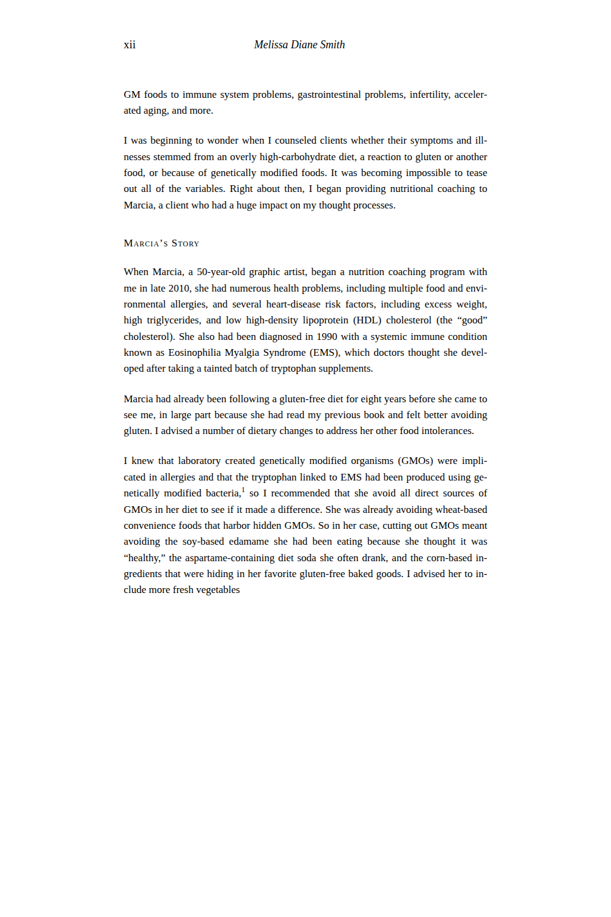xii Melissa Diane Smith
GM foods to immune system problems, gastrointestinal problems, infertility, accelerated aging, and more.
I was beginning to wonder when I counseled clients whether their symptoms and illnesses stemmed from an overly high-carbohydrate diet, a reaction to gluten or another food, or because of genetically modified foods. It was becoming impossible to tease out all of the variables. Right about then, I began providing nutritional coaching to Marcia, a client who had a huge impact on my thought processes.
Marcia’s Story
When Marcia, a 50-year-old graphic artist, began a nutrition coaching program with me in late 2010, she had numerous health problems, including multiple food and environmental allergies, and several heart-disease risk factors, including excess weight, high triglycerides, and low high-density lipoprotein (HDL) cholesterol (the “good” cholesterol). She also had been diagnosed in 1990 with a systemic immune condition known as Eosinophilia Myalgia Syndrome (EMS), which doctors thought she developed after taking a tainted batch of tryptophan supplements.
Marcia had already been following a gluten-free diet for eight years before she came to see me, in large part because she had read my previous book and felt better avoiding gluten. I advised a number of dietary changes to address her other food intolerances.
I knew that laboratory created genetically modified organisms (GMOs) were implicated in allergies and that the tryptophan linked to EMS had been produced using genetically modified bacteria,1 so I recommended that she avoid all direct sources of GMOs in her diet to see if it made a difference. She was already avoiding wheat-based convenience foods that harbor hidden GMOs. So in her case, cutting out GMOs meant avoiding the soy-based edamame she had been eating because she thought it was “healthy,” the aspartame-containing diet soda she often drank, and the corn-based ingredients that were hiding in her favorite gluten-free baked goods. I advised her to include more fresh vegetables